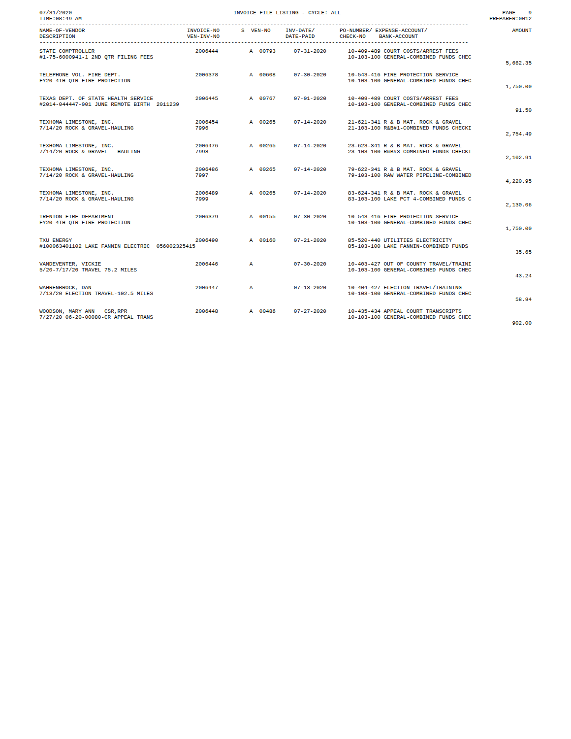07/31/2020 INVOICE FILE LISTING - CYCLE: ALL PAGE 9
TIME:08:49 AM PREPARER:0012
------------------------------------------------------------------------------------------------------------------------------------
| NAME-OF-VENDOR | INVOICE-NO | S | VEN-NO | INV-DATE/ | PO-NUMBER/ EXPENSE-ACCOUNT/ | AMOUNT |
| DESCRIPTION | VEN-INV-NO | DATE-PAID | CHECK-NO | BANK-ACCOUNT | |
------------------------------------------------------------------------------------------------------------------------------------
| STATE COMPTROLLER | 2006444 | A | 00793 | 07-31-2020 | 10-409-489 COURT COSTS/ARREST FEES | |
| #1-75-6000941-1 2ND QTR FILING FEES | | 10-103-100 GENERAL-COMBINED FUNDS CHEC | |
| | 5,662.35 |
| TELEPHONE VOL. FIRE DEPT. | 2006378 | A | 00608 | 07-30-2020 | 10-543-416 FIRE PROTECTION SERVICE | |
| FY20 4TH QTR FIRE PROTECTION | | 10-103-100 GENERAL-COMBINED FUNDS CHEC | |
| | 1,750.00 |
| TEXAS DEPT. OF STATE HEALTH SERVICE | 2006445 | A | 00767 | 07-01-2020 | 10-409-489 COURT COSTS/ARREST FEES | |
| #2014-044447-001 JUNE REMOTE BIRTH 2011239 | | 10-103-100 GENERAL-COMBINED FUNDS CHEC | |
| | 91.50 |
| TEXHOMA LIMESTONE, INC. | 2006454 | A | 00265 | 07-14-2020 | 21-621-341 R & B MAT. ROCK & GRAVEL | |
| 7/14/20 ROCK & GRAVEL-HAULING | 7996 | | 21-103-100 R&B#1-COMBINED FUNDS CHECKI | |
| | 2,754.49 |
| TEXHOMA LIMESTONE, INC. | 2006476 | A | 00265 | 07-14-2020 | 23-623-341 R & B MAT. ROCK & GRAVEL | |
| 7/14/20 ROCK & GRAVEL - HAULING | 7998 | | 23-103-100 R&B#3-COMBINED FUNDS CHECKI | |
| | 2,102.91 |
| TEXHOMA LIMESTONE, INC. | 2006486 | A | 00265 | 07-14-2020 | 79-622-341 R & B MAT. ROCK & GRAVEL | |
| 7/14/20 ROCK & GRAVEL-HAULING | 7997 | | 79-103-100 RAW WATER PIPELINE-COMBINED | |
| | 4,220.95 |
| TEXHOMA LIMESTONE, INC. | 2006489 | A | 00265 | 07-14-2020 | 83-624-341 R & B MAT. ROCK & GRAVEL | |
| 7/14/20 ROCK & GRAVEL-HAULING | 7999 | | 83-103-100 LAKE PCT 4-COMBINED FUNDS C | |
| | 2,130.06 |
| TRENTON FIRE DEPARTMENT | 2006379 | A | 00155 | 07-30-2020 | 10-543-416 FIRE PROTECTION SERVICE | |
| FY20 4TH QTR FIRE PROTECTION | | 10-103-100 GENERAL-COMBINED FUNDS CHEC | |
| | 1,750.00 |
| TXU ENERGY | 2006490 | A | 00160 | 07-21-2020 | 85-520-440 UTILITIES ELECTRICITY | |
| #100063401102 LAKE FANNIN ELECTRIC 056002325415 | | 85-103-100 LAKE FANNIN-COMBINED FUNDS | |
| | 35.65 |
| VANDEVENTER, VICKIE | 2006446 | A | | 07-30-2020 | 10-403-427 OUT OF COUNTY TRAVEL/TRAINI | |
| 5/20-7/17/20 TRAVEL 75.2 MILES | | 10-103-100 GENERAL-COMBINED FUNDS CHEC | |
| | 43.24 |
| WAHRENBROCK, DAN | 2006447 | A | | 07-13-2020 | 10-404-427 ELECTION TRAVEL/TRAINING | |
| 7/13/20 ELECTION TRAVEL-102.5 MILES | | 10-103-100 GENERAL-COMBINED FUNDS CHEC | |
| | 58.94 |
| WOODSON, MARY ANN CSR,RPR | 2006448 | A | 00486 | 07-27-2020 | 10-435-434 APPEAL COURT TRANSCRIPTS | |
| 7/27/20 06-20-00080-CR APPEAL TRANS | | 10-103-100 GENERAL-COMBINED FUNDS CHEC | |
| | 902.00 |